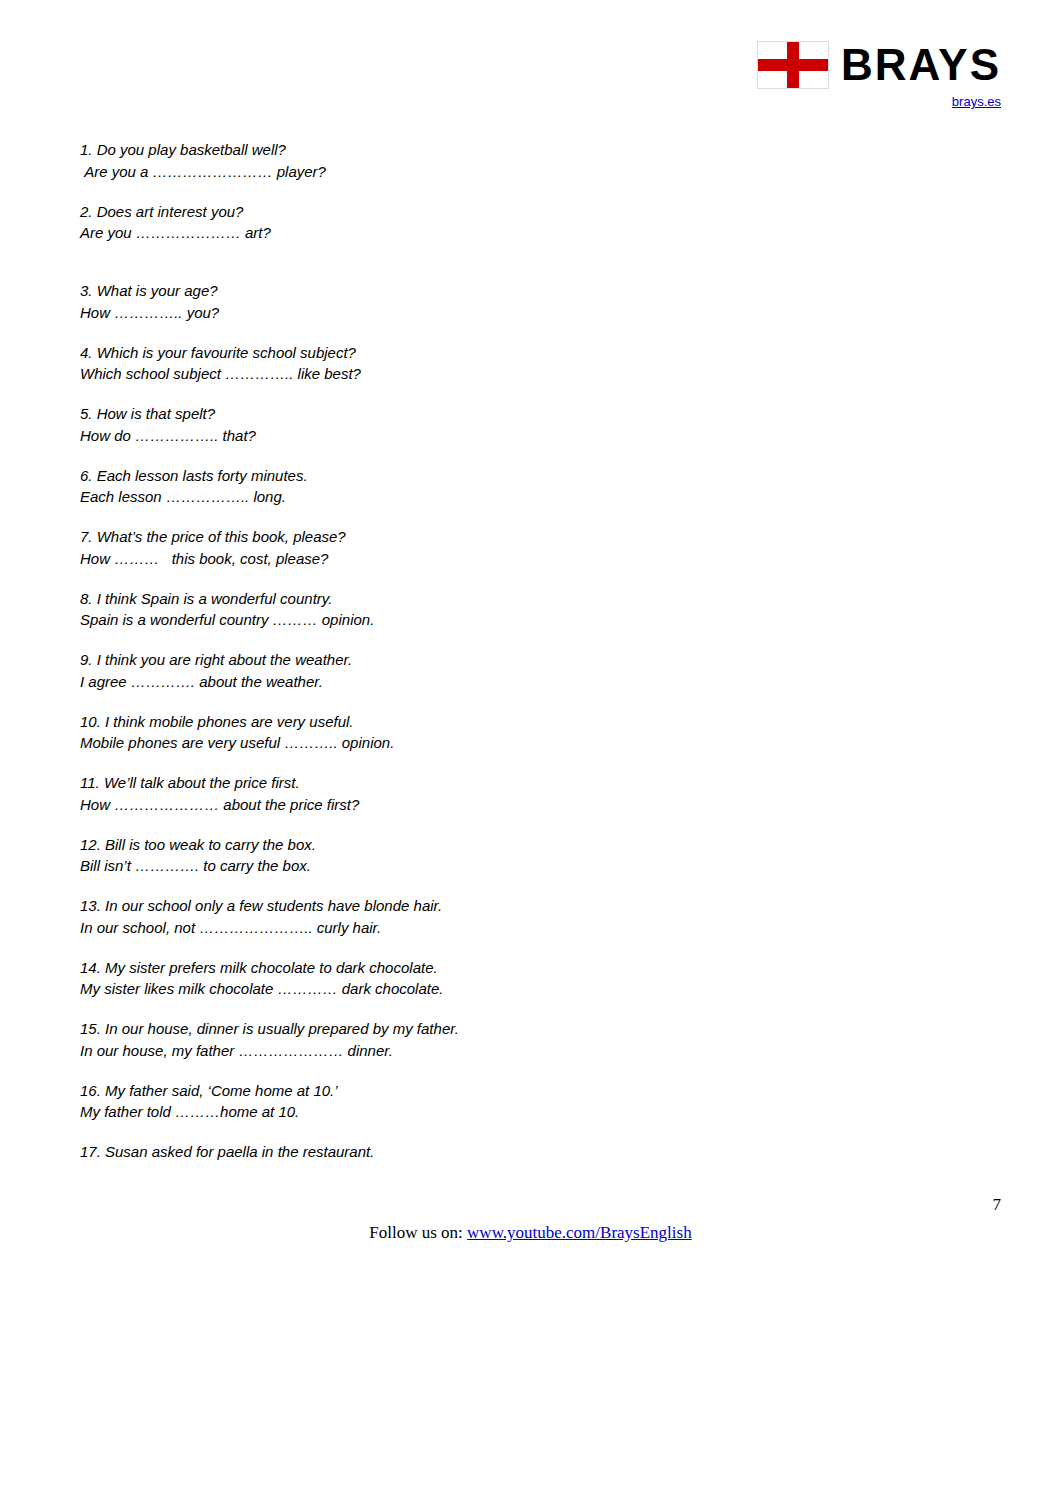BRAYS
brays.es
1. Do you play basketball well?
Are you a …………………… player?
2. Does art interest you?
Are you ………………… art?
3. What is your age?
How ………….. you?
4. Which is your favourite school subject?
Which school subject ………….. like best?
5. How is that spelt?
How do …………….. that?
6. Each lesson lasts forty minutes.
Each lesson …………….. long.
7. What’s the price of this book, please?
How ……… this book, cost, please?
8. I think Spain is a wonderful country.
Spain is a wonderful country ……… opinion.
9. I think you are right about the weather.
I agree …………. about the weather.
10. I think mobile phones are very useful.
Mobile phones are very useful ……….. opinion.
11. We’ll talk about the price first.
How ………………… about the price first?
12. Bill is too weak to carry the box.
Bill isn’t …………. to carry the box.
13. In our school only a few students have blonde hair.
In our school, not ………………….. curly hair.
14. My sister prefers milk chocolate to dark chocolate.
My sister likes milk chocolate ………… dark chocolate.
15. In our house, dinner is usually prepared by my father.
In our house, my father ………………… dinner.
16. My father said, ‘Come home at 10.’
My father told ………home at 10.
17. Susan asked for paella in the restaurant.
Follow us on: www.youtube.com/BraysEnglish
7